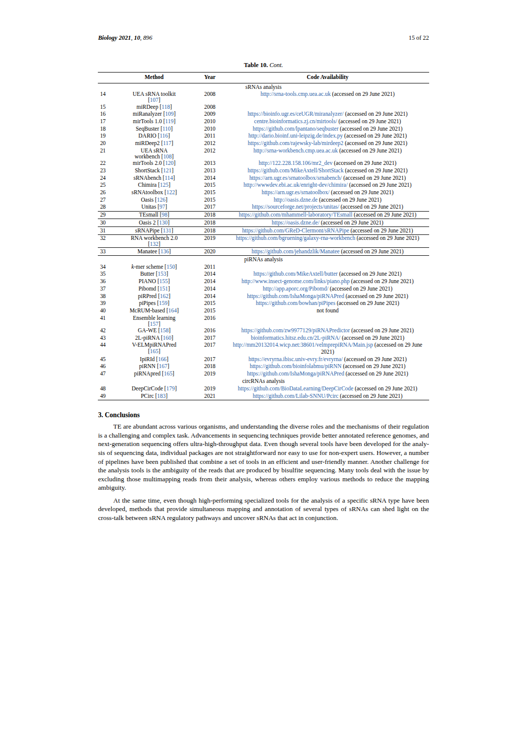Biology 2021, 10, 896
15 of 22
Table 10. Cont.
| | Method | Year | Code Availability |
| --- | --- | --- | --- |
| sRNAs analysis |
| 14 | UEA sRNA toolkit [ 107 ] | 2008 | http://srna-tools.cmp.uea.ac.uk (accessed on 29 June 2021) |
| 15 | miRDeep [ 118 ] | 2008 | |
| 16 | miRanalyzer [ 109 ] | 2009 | https://bioinfo.ugr.es/ceUGR/miranalyzer/ (accessed on 29 June 2021) |
| 17 | mirTools 1.0 [ 119 ] | 2010 | centre.bioinformatics.zj.cn/mirtools/ (accessed on 29 June 2021) |
| 18 | SeqBuster [ 110 ] | 2010 | https://github.com/lpantano/seqbuster (accessed on 29 June 2021) |
| 19 | DARIO [ 116 ] | 2011 | http://dario.bioinf.uni-leipzig.de/index.py (accessed on 29 June 2021) |
| 20 | miRDeep2 [ 117 ] | 2012 | https://github.com/rajewsky-lab/mirdeep2 (accessed on 29 June 2021) |
| 21 | UEA sRNA workbench [ 108 ] | 2012 | http://srna-workbench.cmp.uea.ac.uk (accessed on 29 June 2021) |
| 22 | mirTools 2.0 [ 120 ] | 2013 | http://122.228.158.106/mr2_dev (accessed on 29 June 2021) |
| 23 | ShortStack [ 121 ] | 2013 | https://github.com/MikeAxtell/ShortStack (accessed on 29 June 2021) |
| 24 | sRNAbench [ 114 ] | 2014 | https://arn.ugr.es/srnatoolbox/srnabench/ (accessed on 29 June 2021) |
| 25 | Chimira [ 125 ] | 2015 | http://wwwdev.ebi.ac.uk/enright-dev/chimira/ (accessed on 29 June 2021) |
| 26 | sRNAtoolbox [ 122 ] | 2015 | https://arn.ugr.es/srnatoolbox/ (accessed on 29 June 2021) |
| 27 | Oasis [ 126 ] | 2015 | http://oasis.dzne.de (accessed on 29 June 2021) |
| 28 | Unitas [ 97 ] | 2017 | https://sourceforge.net/projects/unitas/ (accessed on 29 June 2021) |
| 29 | TEsmall [ 98 ] | 2018 | https://github.com/mhammell-laboratory/TEsmall (accessed on 29 June 2021) |
| 30 | Oasis 2 [ 130 ] | 2018 | https://oasis.dzne.de/ (accessed on 29 June 2021) |
| 31 | sRNAPipe [ 131 ] | 2018 | https://github.com/GReD-Clermont/sRNAPipe (accessed on 29 June 2021) |
| 32 | RNA workbench 2.0 [ 132 ] | 2019 | https://github.com/bgruening/galaxy-rna-workbench (accessed on 29 June 2021) |
| 33 | Manatee [ 136 ] | 2020 | https://github.com/jehandzlik/Manatee (accessed on 29 June 2021) |
| piRNAs analysis |
| 34 | k -mer scheme [ 150 ] | 2011 | |
| 35 | Butter [ 153 ] | 2014 | https://github.com/MikeAxtell/butter (accessed on 29 June 2021) |
| 36 | PIANO [ 155 ] | 2014 | http://www.insect-genome.com/links/piano.php (accessed on 29 June 2021) |
| 37 | Pibomd [ 151 ] | 2014 | http://app.aporc.org/Pibomd/ (accessed on 29 June 2021) |
| 38 | piRPred [ 162 ] | 2014 | https://github.com/IshaMonga/piRNAPred (accessed on 29 June 2021) |
| 39 | piPipes [ 159 ] | 2015 | https://github.com/bowhan/piPipes (accessed on 29 June 2021) |
| 40 | McRUM-based [ 164 ] | 2015 | not found |
| 41 | Ensemble learning [ 157 ] | 2016 | |
| 42 | GA-WE [ 158 ] | 2016 | https://github.com/zw9977129/piRNAPredictor (accessed on 29 June 2021) |
| 43 | 2L-piRNA [ 160 ] | 2017 | bioinformatics.hitsz.edu.cn/2L-piRNA/ (accessed on 29 June 2021) |
| 44 | V-ELMpiRNAPred [ 165 ] | 2017 | http://mm20132014.wicp.net:38601/velmprepiRNA/Main.jsp (accessed on 29 June 2021) |
| 45 | IpiRId [ 166 ] | 2017 | https://evryrna.ibisc.univ-evry.fr/evryrna/ (accessed on 29 June 2021) |
| 46 | piRNN [ 167 ] | 2018 | https://github.com/bioinfolabmu/piRNN (accessed on 29 June 2021) |
| 47 | piRNApred [ 165 ] | 2019 | https://github.com/IshaMonga/piRNAPred (accessed on 29 June 2021) |
| circRNAs analysis |
| 48 | DeepCirCode [ 179 ] | 2019 | https://github.com/BioDataLearning/DeepCirCode (accessed on 29 June 2021) |
| 49 | PCirc [ 183 ] | 2021 | https://github.com/Lilab-SNNU/Pcirc (accessed on 29 June 2021) |
3. Conclusions
TE are abundant across various organisms, and understanding the diverse roles and the mechanisms of their regulation is a challenging and complex task. Advancements in sequencing techniques provide better annotated reference genomes, and next-generation sequencing offers ultra-high-throughput data. Even though several tools have been developed for the analysis of sequencing data, individual packages are not straightforward nor easy to use for non-expert users. However, a number of pipelines have been published that combine a set of tools in an efficient and user-friendly manner. Another challenge for the analysis tools is the ambiguity of the reads that are produced by bisulfite sequencing. Many tools deal with the issue by excluding those multimapping reads from their analysis, whereas others employ various methods to reduce the mapping ambiguity.
At the same time, even though high-performing specialized tools for the analysis of a specific sRNA type have been developed, methods that provide simultaneous mapping and annotation of several types of sRNAs can shed light on the cross-talk between sRNA regulatory pathways and uncover sRNAs that act in conjunction.